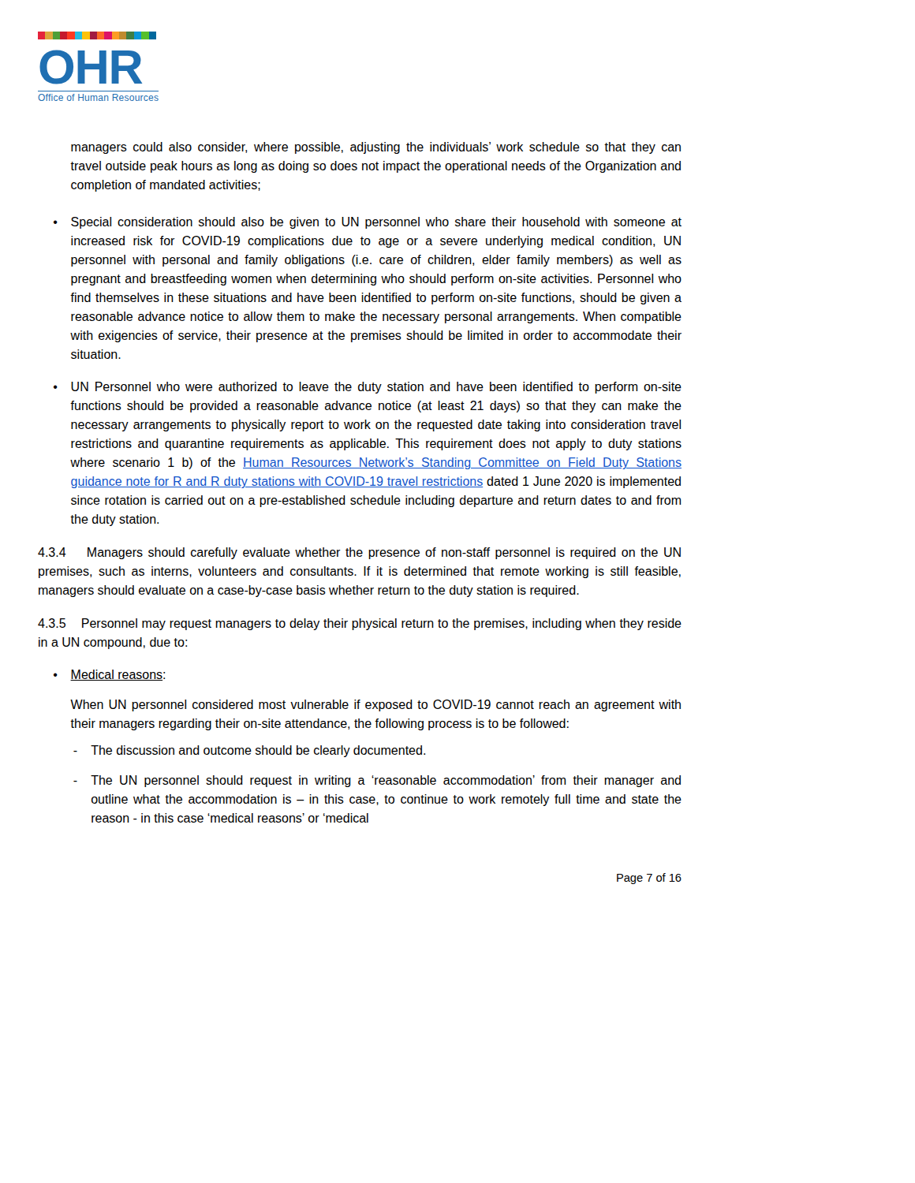OHR Office of Human Resources
managers could also consider, where possible, adjusting the individuals’ work schedule so that they can travel outside peak hours as long as doing so does not impact the operational needs of the Organization and completion of mandated activities;
Special consideration should also be given to UN personnel who share their household with someone at increased risk for COVID-19 complications due to age or a severe underlying medical condition, UN personnel with personal and family obligations (i.e. care of children, elder family members) as well as pregnant and breastfeeding women when determining who should perform on-site activities. Personnel who find themselves in these situations and have been identified to perform on-site functions, should be given a reasonable advance notice to allow them to make the necessary personal arrangements. When compatible with exigencies of service, their presence at the premises should be limited in order to accommodate their situation.
UN Personnel who were authorized to leave the duty station and have been identified to perform on-site functions should be provided a reasonable advance notice (at least 21 days) so that they can make the necessary arrangements to physically report to work on the requested date taking into consideration travel restrictions and quarantine requirements as applicable. This requirement does not apply to duty stations where scenario 1 b) of the Human Resources Network’s Standing Committee on Field Duty Stations guidance note for R and R duty stations with COVID-19 travel restrictions dated 1 June 2020 is implemented since rotation is carried out on a pre-established schedule including departure and return dates to and from the duty station.
4.3.4 Managers should carefully evaluate whether the presence of non-staff personnel is required on the UN premises, such as interns, volunteers and consultants. If it is determined that remote working is still feasible, managers should evaluate on a case-by-case basis whether return to the duty station is required.
4.3.5 Personnel may request managers to delay their physical return to the premises, including when they reside in a UN compound, due to:
Medical reasons:
When UN personnel considered most vulnerable if exposed to COVID-19 cannot reach an agreement with their managers regarding their on-site attendance, the following process is to be followed:
The discussion and outcome should be clearly documented.
The UN personnel should request in writing a ‘reasonable accommodation’ from their manager and outline what the accommodation is – in this case, to continue to work remotely full time and state the reason - in this case ‘medical reasons’ or ‘medical
Page 7 of 16